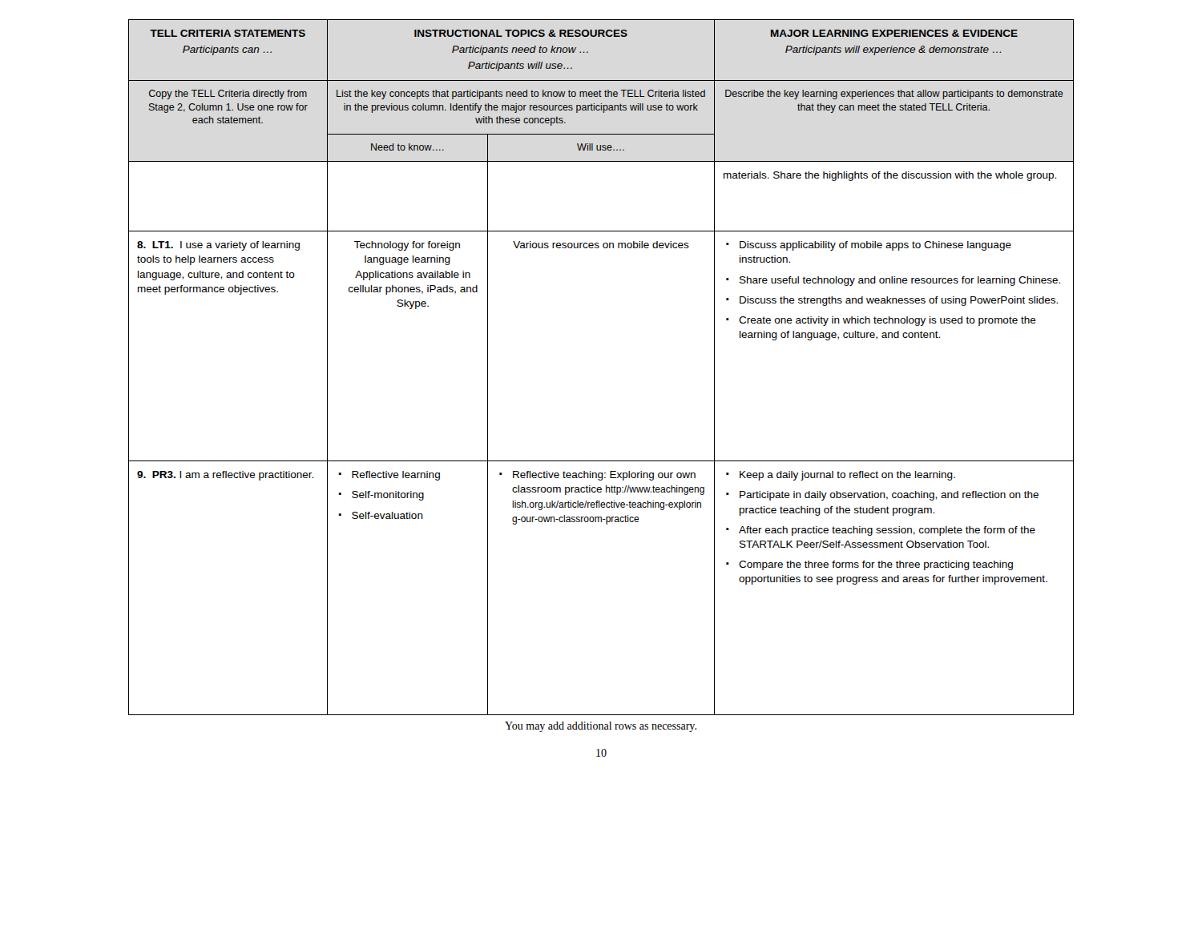| TELL CRITERIA STATEMENTS Participants can … | INSTRUCTIONAL TOPICS & RESOURCES Participants need to know … Participants will use… | MAJOR LEARNING EXPERIENCES & EVIDENCE Participants will experience & demonstrate … |
| Copy the TELL Criteria directly from Stage 2, Column 1. Use one row for each statement. | List the key concepts that participants need to know to meet the TELL Criteria listed in the previous column. Identify the major resources participants will use to work with these concepts. | Describe the key learning experiences that allow participants to demonstrate that they can meet the stated TELL Criteria. |
| Need to know…. | Will use…. |
| | | | materials. Share the highlights of the discussion with the whole group. |
| 8. LT1. I use a variety of learning tools to help learners access language, culture, and content to meet performance objectives. | Technology for foreign language learning Applications available in cellular phones, iPads, and Skype. | Various resources on mobile devices | Discuss applicability of mobile apps to Chinese language instruction. Share useful technology and online resources for learning Chinese. Discuss the strengths and weaknesses of using PowerPoint slides. Create one activity in which technology is used to promote the learning of language, culture, and content. |
| 9. PR3. I am a reflective practitioner. | Reflective learning Self-monitoring Self-evaluation | Reflective teaching: Exploring our own classroom practice http://www.teachingenglish.org.uk/article/reflective-teaching-exploring-our-own-classroom-practice | Keep a daily journal to reflect on the learning. Participate in daily observation, coaching, and reflection on the practice teaching of the student program. After each practice teaching session, complete the form of the STARTALK Peer/Self-Assessment Observation Tool. Compare the three forms for the three practicing teaching opportunities to see progress and areas for further improvement. |
You may add additional rows as necessary.
10